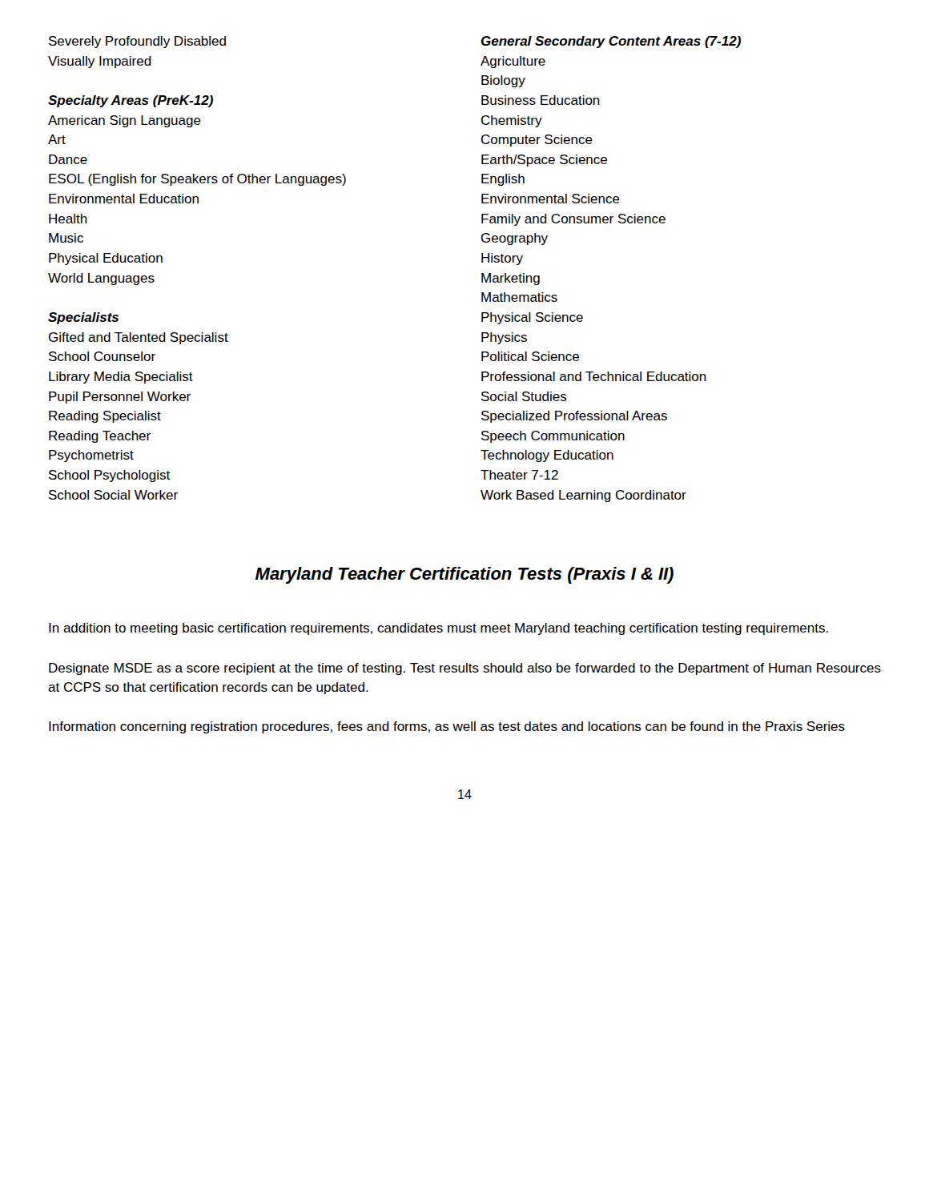Severely Profoundly Disabled
Visually Impaired
Specialty Areas (PreK-12)
American Sign Language
Art
Dance
ESOL (English for Speakers of Other Languages)
Environmental Education
Health
Music
Physical Education
World Languages
Specialists
Gifted and Talented Specialist
School Counselor
Library Media Specialist
Pupil Personnel Worker
Reading Specialist
Reading Teacher
Psychometrist
School Psychologist
School Social Worker
General Secondary Content Areas (7-12)
Agriculture
Biology
Business Education
Chemistry
Computer Science
Earth/Space Science
English
Environmental Science
Family and Consumer Science
Geography
History
Marketing
Mathematics
Physical Science
Physics
Political Science
Professional and Technical Education
Social Studies
Specialized Professional Areas
Speech Communication
Technology Education
Theater 7-12
Work Based Learning Coordinator
Maryland Teacher Certification Tests (Praxis I & II)
In addition to meeting basic certification requirements, candidates must meet Maryland teaching certification testing requirements.
Designate MSDE as a score recipient at the time of testing. Test results should also be forwarded to the Department of Human Resources at CCPS so that certification records can be updated.
Information concerning registration procedures, fees and forms, as well as test dates and locations can be found in the Praxis Series
14